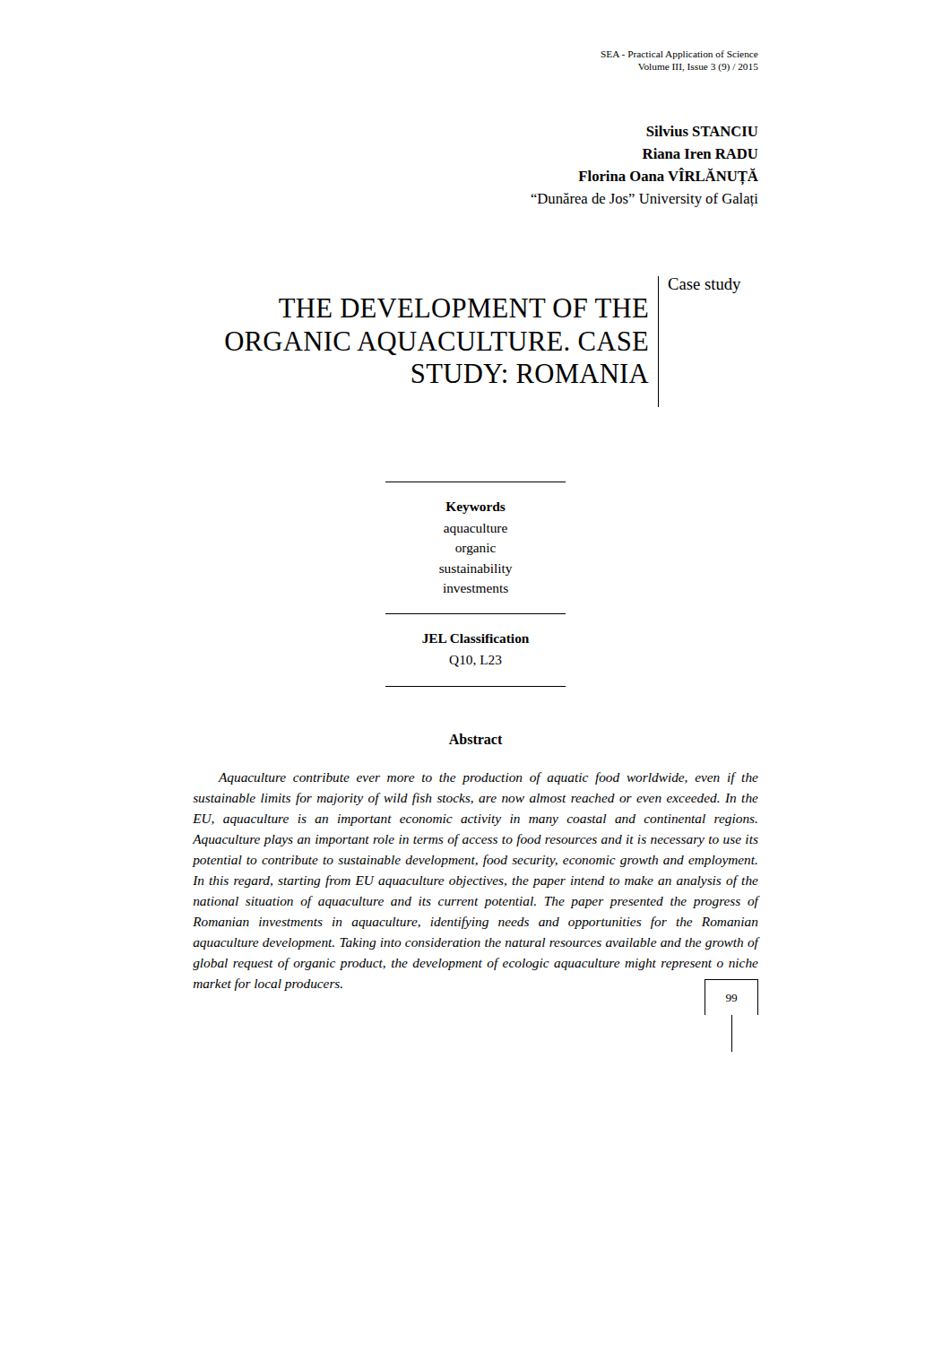SEA - Practical Application of Science
Volume III, Issue 3 (9) / 2015
Silvius STANCIU
Riana Iren RADU
Florina Oana VÎRLĂNUȚĂ
“Dunărea de Jos” University of Galați
The Development of the Organic Aquaculture. Case Study: Romania
Case study
Keywords
aquaculture
organic
sustainability
investments
JEL Classification
Q10, L23
Abstract
Aquaculture contribute ever more to the production of aquatic food worldwide, even if the sustainable limits for majority of wild fish stocks, are now almost reached or even exceeded. In the EU, aquaculture is an important economic activity in many coastal and continental regions. Aquaculture plays an important role in terms of access to food resources and it is necessary to use its potential to contribute to sustainable development, food security, economic growth and employment. In this regard, starting from EU aquaculture objectives, the paper intend to make an analysis of the national situation of aquaculture and its current potential. The paper presented the progress of Romanian investments in aquaculture, identifying needs and opportunities for the Romanian aquaculture development. Taking into consideration the natural resources available and the growth of global request of organic product, the development of ecologic aquaculture might represent o niche market for local producers.
99